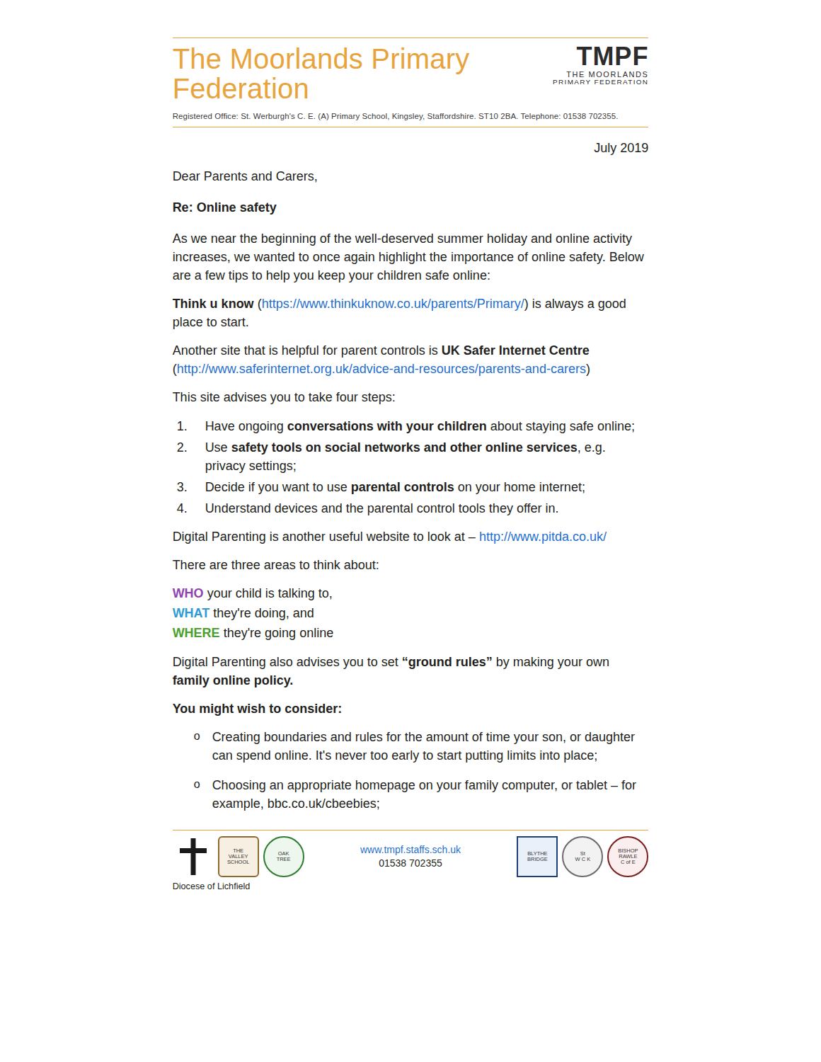The Moorlands Primary Federation
TMPF THE MOORLANDS PRIMARY FEDERATION
Registered Office: St. Werburgh's C. E. (A) Primary School, Kingsley, Staffordshire. ST10 2BA. Telephone: 01538 702355.
July 2019
Dear Parents and Carers,
Re: Online safety
As we near the beginning of the well-deserved summer holiday and online activity increases, we wanted to once again highlight the importance of online safety. Below are a few tips to help you keep your children safe online:
Think u know (https://www.thinkuknow.co.uk/parents/Primary/) is always a good place to start.
Another site that is helpful for parent controls is UK Safer Internet Centre
(http://www.saferinternet.org.uk/advice-and-resources/parents-and-carers)
This site advises you to take four steps:
Have ongoing conversations with your children about staying safe online;
Use safety tools on social networks and other online services, e.g. privacy settings;
Decide if you want to use parental controls on your home internet;
Understand devices and the parental control tools they offer in.
Digital Parenting is another useful website to look at – http://www.pitda.co.uk/
There are three areas to think about:
WHO your child is talking to,
WHAT they're doing, and
WHERE they're going online
Digital Parenting also advises you to set “ground rules” by making your own family online policy.
You might wish to consider:
Creating boundaries and rules for the amount of time your son, or daughter can spend online. It's never too early to start putting limits into place;
Choosing an appropriate homepage on your family computer, or tablet – for example, bbc.co.uk/cbeebies;
THE
VALLEY
SCHOOL
OAK
TREE
www.tmpf.staffs.sch.uk
01538 702355
BLYTHE
BRIDGE
St
W C K
BISHOP
RAWLE
C of E
Diocese of Lichfield